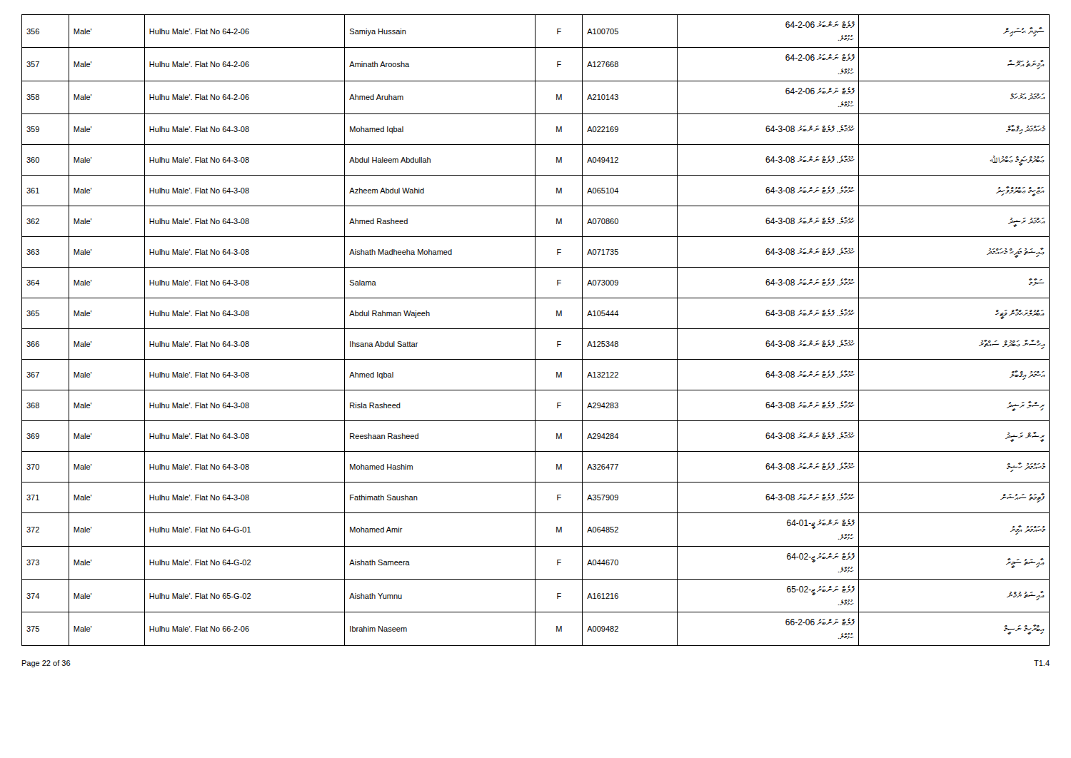| 356 | Male' | Hulhu Male'. Flat No 64-2-06 | Samiya Hussain | F | A100705 | ފްލެޓް ނަންބަރު 64-2-06 ހުޅުމާލެ. | ސާމިޔާ ޙުސައިން |
| 357 | Male' | Hulhu Male'. Flat No 64-2-06 | Aminath Aroosha | F | A127668 | ފްލެޓް ނަންބަރު 64-2-06 ހުޅުމާލެ. | އާމިނަތު އަރޫޝާ |
| 358 | Male' | Hulhu Male'. Flat No 64-2-06 | Ahmed Aruham | M | A210143 | ފްލެޓް ނަންބަރު 64-2-06 ހުޅުމާލެ. | އަޙްމަދު އަރުހަމް |
| 359 | Male' | Hulhu Male'. Flat No 64-3-08 | Mohamed Iqbal | M | A022169 | ހުޅުމާލެ. ފްލެޓް ނަންބަރު 64-3-08 | މުޙައްމަދު އިޤްބާލް |
| 360 | Male' | Hulhu Male'. Flat No 64-3-08 | Abdul Haleem Abdullah | M | A049412 | ހުޅުމާލެ. ފްލެޓް ނަންބަރު 64-3-08 | ޢަބްދުލްޙަލީމް ޢަބްދުﷲ |
| 361 | Male' | Hulhu Male'. Flat No 64-3-08 | Azheem Abdul Wahid | M | A065104 | ހުޅުމާލެ. ފްލެޓް ނަންބަރު 64-3-08 | އަޒްހީމް ޢަބްދުލްވާހިދު |
| 362 | Male' | Hulhu Male'. Flat No 64-3-08 | Ahmed Rasheed | M | A070860 | ހުޅުމާލެ. ފްލެޓް ނަންބަރު 64-3-08 | އަޙްމަދު ރަޝީދު |
| 363 | Male' | Hulhu Male'. Flat No 64-3-08 | Aishath Madheeha Mohamed | F | A071735 | ހުޅުމާލެ. ފްލެޓް ނަންބަރު 64-3-08 | ޢާއިޝަތު މަދީޙް މުޙައްމަދު |
| 364 | Male' | Hulhu Male'. Flat No 64-3-08 | Salama | F | A073009 | ހުޅުމާލެ. ފްލެޓް ނަންބަރު 64-3-08 | ސަލާމާ |
| 365 | Male' | Hulhu Male'. Flat No 64-3-08 | Abdul Rahman Wajeeh | M | A105444 | ހުޅުމާލެ. ފްލެޓް ނަންބަރު 64-3-08 | ޢަބްދުލްރަޙްމާން ވަޖީހް |
| 366 | Male' | Hulhu Male'. Flat No 64-3-08 | Ihsana Abdul Sattar | F | A125348 | ހުޅުމާލެ. ފްލެޓް ނަންބަރު 64-3-08 | އިޙްސާނާ ޢަބްދުލް ސައްތާރު |
| 367 | Male' | Hulhu Male'. Flat No 64-3-08 | Ahmed Iqbal | M | A132122 | ހުޅުމާލެ. ފްލެޓް ނަންބަރު 64-3-08 | އަޙްމަދު އިޤްބާލް |
| 368 | Male' | Hulhu Male'. Flat No 64-3-08 | Risla Rasheed | F | A294283 | ހުޅުމާލެ. ފްލެޓް ނަންބަރު 64-3-08 | ރިސްލާ ރަޝީދު |
| 369 | Male' | Hulhu Male'. Flat No 64-3-08 | Reeshaan Rasheed | M | A294284 | ހުޅުމާލެ. ފްލެޓް ނަންބަރު 64-3-08 | ރީޝާން ރަޝީދު |
| 370 | Male' | Hulhu Male'. Flat No 64-3-08 | Mohamed Hashim | M | A326477 | ހުޅުމާލެ. ފްލެޓް ނަންބަރު 64-3-08 | މުޙައްމަދު ހާޝިމް |
| 371 | Male' | Hulhu Male'. Flat No 64-3-08 | Fathimath Saushan | F | A357909 | ހުޅުމާލެ. ފްލެޓް ނަންބަރު 64-3-08 | ފާޠިމަތު ސައުޝަން |
| 372 | Male' | Hulhu Male'. Flat No 64-G-01 | Mohamed Amir | M | A064852 | ފްލެޓް ނަންބަރު 64-ޖީ-01 ހުޅުމާލެ. | މުޙައްމަދު އާމިރު |
| 373 | Male' | Hulhu Male'. Flat No 64-G-02 | Aishath Sameera | F | A044670 | ފްލެޓް ނަންބަރު 64-ޖީ-02 ހުޅުމާލެ. | ޢާއިޝަތު ސަމީރާ |
| 374 | Male' | Hulhu Male'. Flat No 65-G-02 | Aishath Yumnu | F | A161216 | ފްލެޓް ނަންބަރު 65-ޖީ-02 ހުޅުމާލެ. | ޢާއިޝަތު ޔުމްނު |
| 375 | Male' | Hulhu Male'. Flat No 66-2-06 | Ibrahim Naseem | M | A009482 | ފްލެޓް ނަންބަރު 66-2-06 ހުޅުމާލެ. | އިބްރާހީމް ނަސީމް |
Page 22 of 36 T1.4